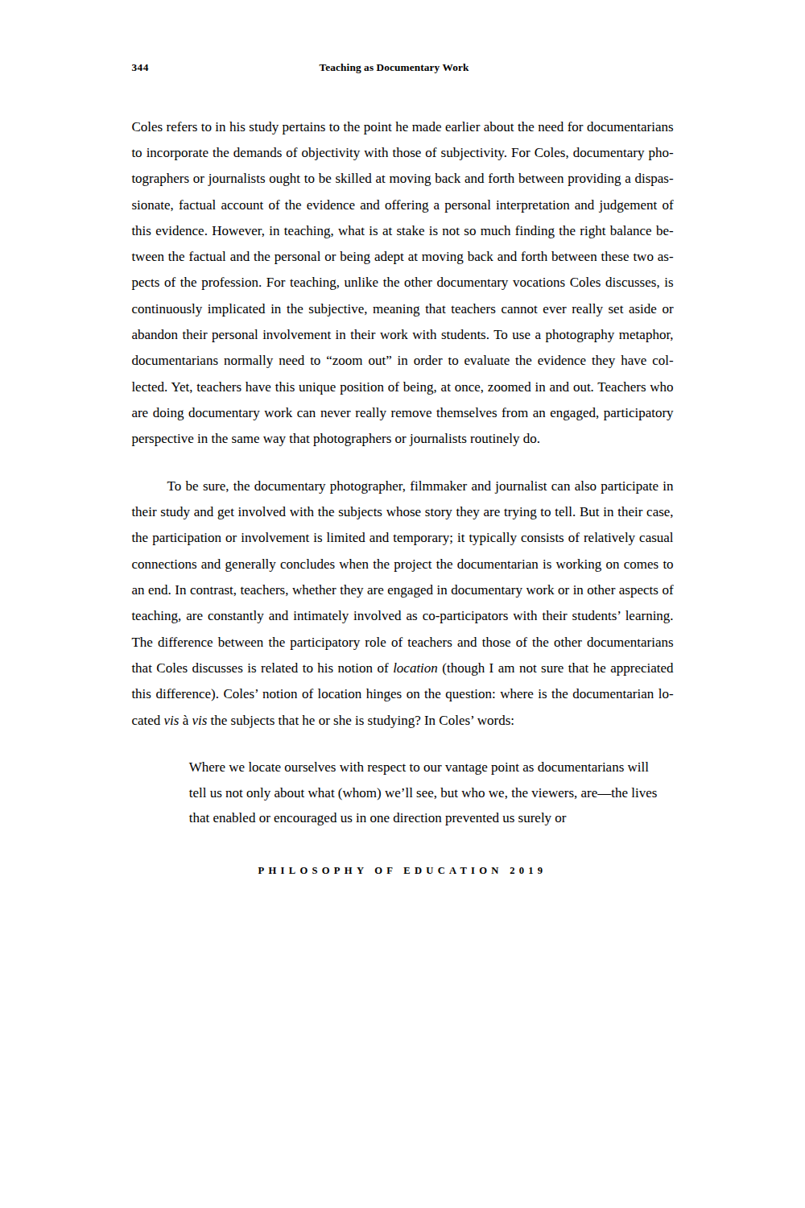344 Teaching as Documentary Work
Coles refers to in his study pertains to the point he made earlier about the need for documentarians to incorporate the demands of objectivity with those of subjectivity. For Coles, documentary photographers or journalists ought to be skilled at moving back and forth between providing a dispassionate, factual account of the evidence and offering a personal interpretation and judgement of this evidence. However, in teaching, what is at stake is not so much finding the right balance between the factual and the personal or being adept at moving back and forth between these two aspects of the profession. For teaching, unlike the other documentary vocations Coles discusses, is continuously implicated in the subjective, meaning that teachers cannot ever really set aside or abandon their personal involvement in their work with students. To use a photography metaphor, documentarians normally need to “zoom out” in order to evaluate the evidence they have collected. Yet, teachers have this unique position of being, at once, zoomed in and out. Teachers who are doing documentary work can never really remove themselves from an engaged, participatory perspective in the same way that photographers or journalists routinely do.
To be sure, the documentary photographer, filmmaker and journalist can also participate in their study and get involved with the subjects whose story they are trying to tell. But in their case, the participation or involvement is limited and temporary; it typically consists of relatively casual connections and generally concludes when the project the documentarian is working on comes to an end. In contrast, teachers, whether they are engaged in documentary work or in other aspects of teaching, are constantly and intimately involved as co-participators with their students’ learning. The difference between the participatory role of teachers and those of the other documentarians that Coles discusses is related to his notion of location (though I am not sure that he appreciated this difference). Coles’ notion of location hinges on the question: where is the documentarian located vis à vis the subjects that he or she is studying? In Coles’ words:
Where we locate ourselves with respect to our vantage point as documentarians will tell us not only about what (whom) we’ll see, but who we, the viewers, are—the lives that enabled or encouraged us in one direction prevented us surely or
Philosophy of Education 2019